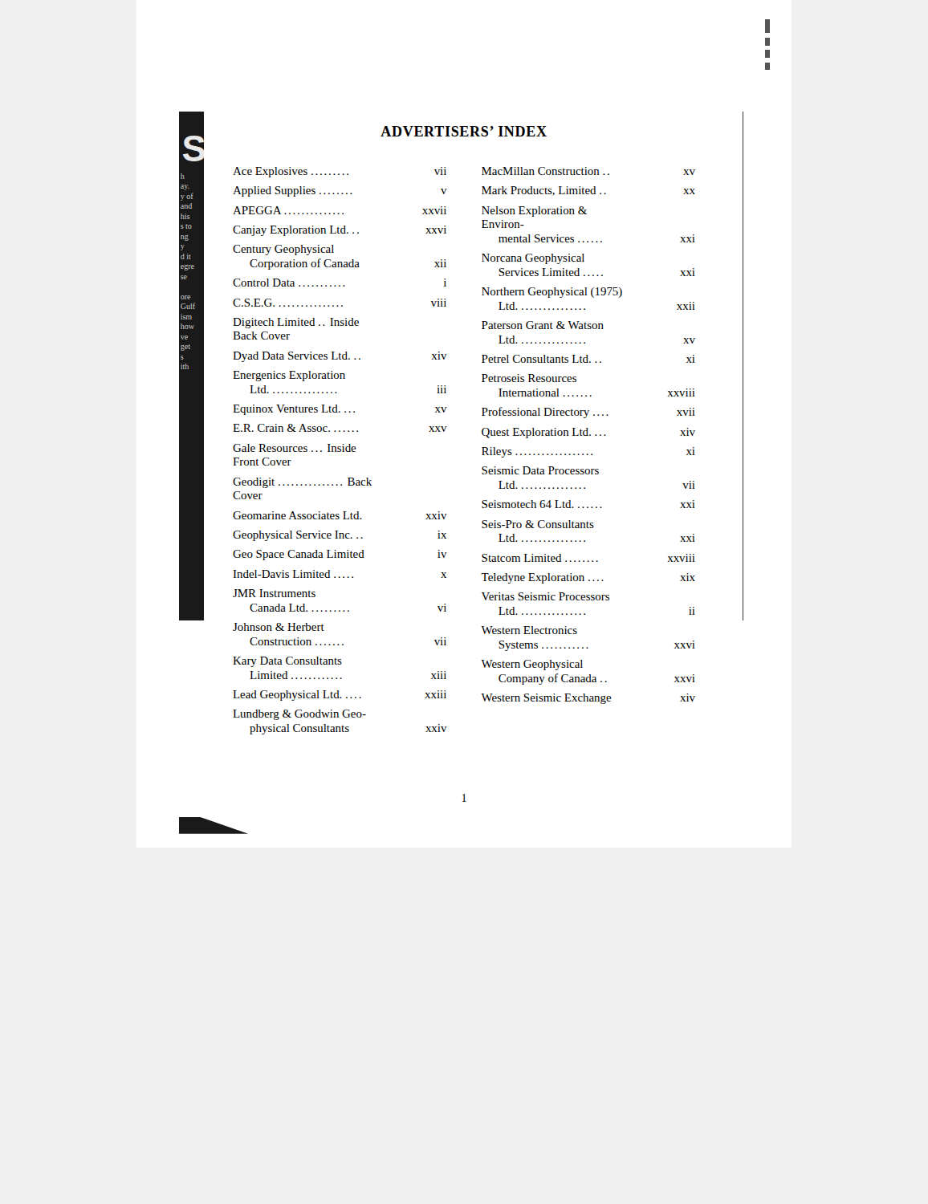S
h ay. y of and his s to ng y d it egre se ore Gulf ism how ve get s ith
Advertisers’ Index
| Ace Explosives ......... | vii |
| Applied Supplies ........ | v |
| APEGGA .............. | xxvii |
| Canjay Exploration Ltd. .. | xxvi |
| Century Geophysical Corporation of Canada | xii |
| Control Data ........... | i |
| C.S.E.G. ............... | viii |
| Digitech Limited .. Inside Back Cover | |
| Dyad Data Services Ltd. .. | xiv |
| Energenics Exploration Ltd. ............... | iii |
| Equinox Ventures Ltd. ... | xv |
| E.R. Crain & Assoc. ...... | xxv |
| Gale Resources ... Inside Front Cover | |
| Geodigit ............... Back Cover | |
| Geomarine Associates Ltd. | xxiv |
| Geophysical Service Inc. .. | ix |
| Geo Space Canada Limited | iv |
| Indel-Davis Limited ..... | x |
| JMR Instruments Canada Ltd. ......... | vi |
| Johnson & Herbert Construction ....... | vii |
| Kary Data Consultants Limited ............ | xiii |
| Lead Geophysical Ltd. .... | xxiii |
| Lundberg & Goodwin Geo- physical Consultants | xxiv |
| MacMillan Construction .. | xv |
| Mark Products, Limited .. | xx |
| Nelson Exploration & Environ- mental Services ...... | xxi |
| Norcana Geophysical Services Limited ..... | xxi |
| Northern Geophysical (1975) Ltd. ............... | xxii |
| Paterson Grant & Watson Ltd. ............... | xv |
| Petrel Consultants Ltd. .. | xi |
| Petroseis Resources International ....... | xxviii |
| Professional Directory .... | xvii |
| Quest Exploration Ltd. ... | xiv |
| Rileys .................. | xi |
| Seismic Data Processors Ltd. ............... | vii |
| Seismotech 64 Ltd. ...... | xxi |
| Seis-Pro & Consultants Ltd. ............... | xxi |
| Statcom Limited ........ | xxviii |
| Teledyne Exploration .... | xix |
| Veritas Seismic Processors Ltd. ............... | ii |
| Western Electronics Systems ........... | xxvi |
| Western Geophysical Company of Canada .. | xxvi |
| Western Seismic Exchange | xiv |
1